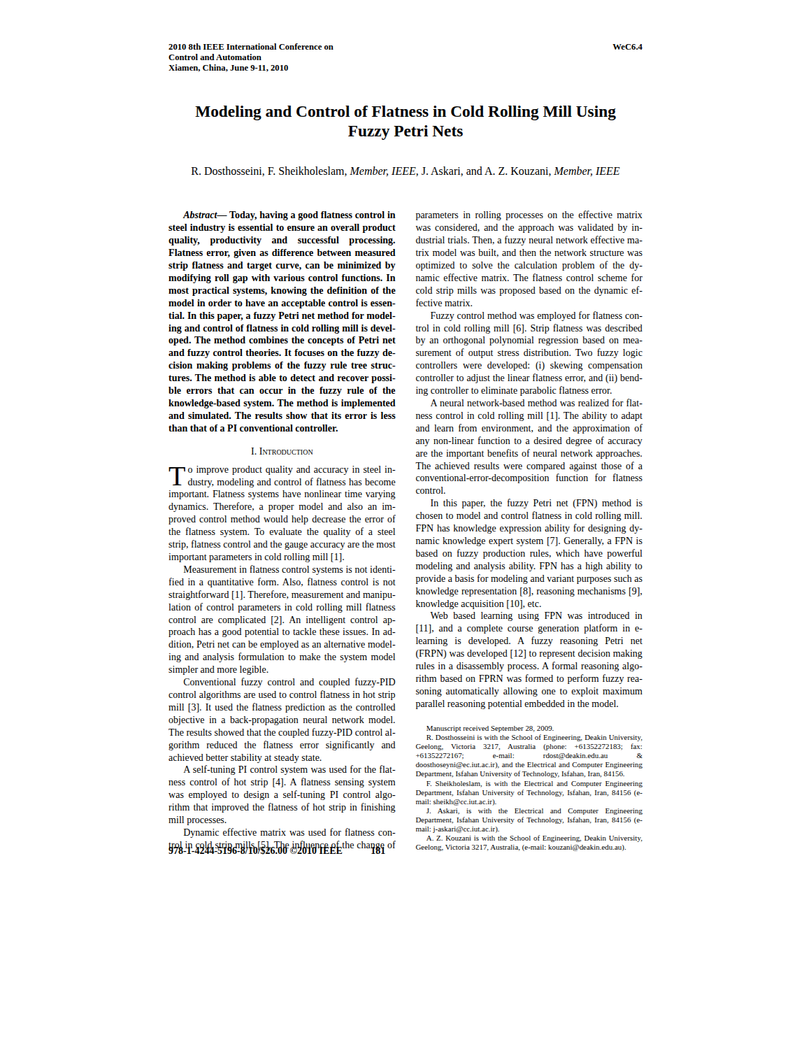2010 8th IEEE International Conference on
Control and Automation
Xiamen, China, June 9-11, 2010
WeC6.4
Modeling and Control of Flatness in Cold Rolling Mill Using Fuzzy Petri Nets
R. Dosthosseini, F. Sheikholeslam, Member, IEEE, J. Askari, and A. Z. Kouzani, Member, IEEE
Abstract— Today, having a good flatness control in steel industry is essential to ensure an overall product quality, productivity and successful processing. Flatness error, given as difference between measured strip flatness and target curve, can be minimized by modifying roll gap with various control functions. In most practical systems, knowing the definition of the model in order to have an acceptable control is essential. In this paper, a fuzzy Petri net method for modeling and control of flatness in cold rolling mill is developed. The method combines the concepts of Petri net and fuzzy control theories. It focuses on the fuzzy decision making problems of the fuzzy rule tree structures. The method is able to detect and recover possible errors that can occur in the fuzzy rule of the knowledge-based system. The method is implemented and simulated. The results show that its error is less than that of a PI conventional controller.
I. Introduction
To improve product quality and accuracy in steel industry, modeling and control of flatness has become important. Flatness systems have nonlinear time varying dynamics. Therefore, a proper model and also an improved control method would help decrease the error of the flatness system. To evaluate the quality of a steel strip, flatness control and the gauge accuracy are the most important parameters in cold rolling mill [1].
Measurement in flatness control systems is not identified in a quantitative form. Also, flatness control is not straightforward [1]. Therefore, measurement and manipulation of control parameters in cold rolling mill flatness control are complicated [2]. An intelligent control approach has a good potential to tackle these issues. In addition, Petri net can be employed as an alternative modeling and analysis formulation to make the system model simpler and more legible.
Conventional fuzzy control and coupled fuzzy-PID control algorithms are used to control flatness in hot strip mill [3]. It used the flatness prediction as the controlled objective in a back-propagation neural network model. The results showed that the coupled fuzzy-PID control algorithm reduced the flatness error significantly and achieved better stability at steady state.
A self-tuning PI control system was used for the flatness control of hot strip [4]. A flatness sensing system was employed to design a self-tuning PI control algorithm that improved the flatness of hot strip in finishing mill processes.
Dynamic effective matrix was used for flatness control in cold strip mills [5]. The influence of the change of parameters in rolling processes on the effective matrix was considered, and the approach was validated by industrial trials. Then, a fuzzy neural network effective matrix model was built, and then the network structure was optimized to solve the calculation problem of the dynamic effective matrix. The flatness control scheme for cold strip mills was proposed based on the dynamic effective matrix.
Fuzzy control method was employed for flatness control in cold rolling mill [6]. Strip flatness was described by an orthogonal polynomial regression based on measurement of output stress distribution. Two fuzzy logic controllers were developed: (i) skewing compensation controller to adjust the linear flatness error, and (ii) bending controller to eliminate parabolic flatness error.
A neural network-based method was realized for flatness control in cold rolling mill [1]. The ability to adapt and learn from environment, and the approximation of any non-linear function to a desired degree of accuracy are the important benefits of neural network approaches. The achieved results were compared against those of a conventional-error-decomposition function for flatness control.
In this paper, the fuzzy Petri net (FPN) method is chosen to model and control flatness in cold rolling mill. FPN has knowledge expression ability for designing dynamic knowledge expert system [7]. Generally, a FPN is based on fuzzy production rules, which have powerful modeling and analysis ability. FPN has a high ability to provide a basis for modeling and variant purposes such as knowledge representation [8], reasoning mechanisms [9], knowledge acquisition [10], etc.
Web based learning using FPN was introduced in [11], and a complete course generation platform in e-learning is developed. A fuzzy reasoning Petri net (FRPN) was developed [12] to represent decision making rules in a disassembly process. A formal reasoning algorithm based on FPRN was formed to perform fuzzy reasoning automatically allowing one to exploit maximum parallel reasoning potential embedded in the model.
Manuscript received September 28, 2009.
R. Dosthosseini is with the School of Engineering, Deakin University, Geelong, Victoria 3217, Australia (phone: +61352272183; fax: +61352272167; e-mail: rdost@deakin.edu.au & doosthoseyni@ec.iut.ac.ir), and the Electrical and Computer Engineering Department, Isfahan University of Technology, Isfahan, Iran, 84156.
F. Sheikholeslam, is with the Electrical and Computer Engineering Department, Isfahan University of Technology, Isfahan, Iran, 84156 (e-mail: sheikh@cc.iut.ac.ir).
J. Askari, is with the Electrical and Computer Engineering Department, Isfahan University of Technology, Isfahan, Iran, 84156 (e-mail: j-askari@cc.iut.ac.ir).
A. Z. Kouzani is with the School of Engineering, Deakin University, Geelong, Victoria 3217, Australia, (e-mail: kouzani@deakin.edu.au).
978-1-4244-5196-8/10/$26.00 ©2010 IEEE 181